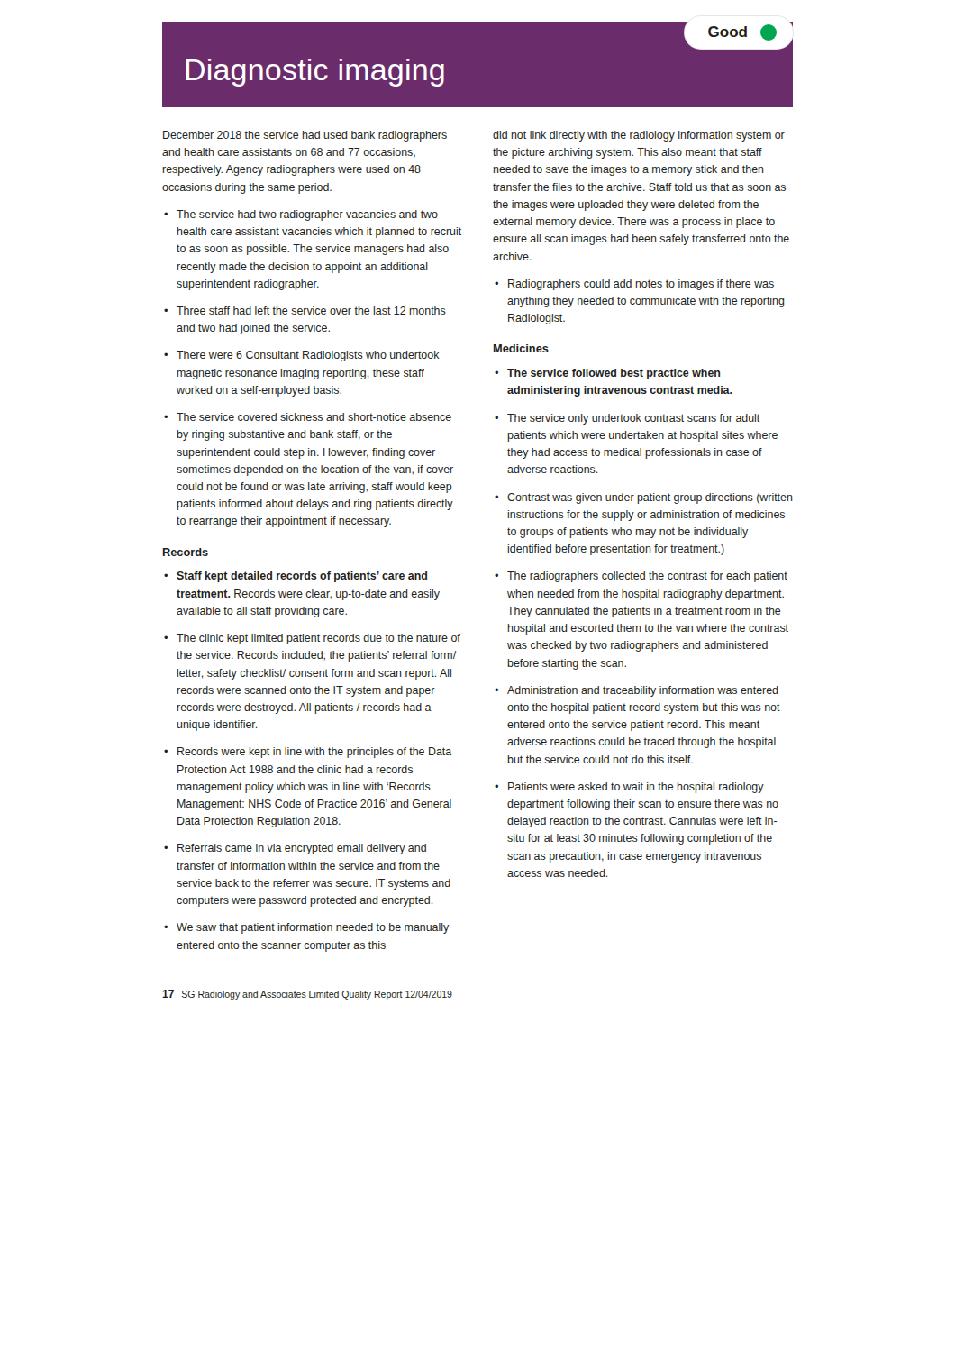Good
Diagnostic imaging
December 2018 the service had used bank radiographers and health care assistants on 68 and 77 occasions, respectively. Agency radiographers were used on 48 occasions during the same period.
The service had two radiographer vacancies and two health care assistant vacancies which it planned to recruit to as soon as possible. The service managers had also recently made the decision to appoint an additional superintendent radiographer.
Three staff had left the service over the last 12 months and two had joined the service.
There were 6 Consultant Radiologists who undertook magnetic resonance imaging reporting, these staff worked on a self-employed basis.
The service covered sickness and short-notice absence by ringing substantive and bank staff, or the superintendent could step in. However, finding cover sometimes depended on the location of the van, if cover could not be found or was late arriving, staff would keep patients informed about delays and ring patients directly to rearrange their appointment if necessary.
Records
Staff kept detailed records of patients’ care and treatment. Records were clear, up-to-date and easily available to all staff providing care.
The clinic kept limited patient records due to the nature of the service. Records included; the patients’ referral form/ letter, safety checklist/ consent form and scan report. All records were scanned onto the IT system and paper records were destroyed. All patients / records had a unique identifier.
Records were kept in line with the principles of the Data Protection Act 1988 and the clinic had a records management policy which was in line with ‘Records Management: NHS Code of Practice 2016’ and General Data Protection Regulation 2018.
Referrals came in via encrypted email delivery and transfer of information within the service and from the service back to the referrer was secure. IT systems and computers were password protected and encrypted.
We saw that patient information needed to be manually entered onto the scanner computer as this
did not link directly with the radiology information system or the picture archiving system. This also meant that staff needed to save the images to a memory stick and then transfer the files to the archive. Staff told us that as soon as the images were uploaded they were deleted from the external memory device. There was a process in place to ensure all scan images had been safely transferred onto the archive.
Radiographers could add notes to images if there was anything they needed to communicate with the reporting Radiologist.
Medicines
The service followed best practice when administering intravenous contrast media.
The service only undertook contrast scans for adult patients which were undertaken at hospital sites where they had access to medical professionals in case of adverse reactions.
Contrast was given under patient group directions (written instructions for the supply or administration of medicines to groups of patients who may not be individually identified before presentation for treatment.)
The radiographers collected the contrast for each patient when needed from the hospital radiography department. They cannulated the patients in a treatment room in the hospital and escorted them to the van where the contrast was checked by two radiographers and administered before starting the scan.
Administration and traceability information was entered onto the hospital patient record system but this was not entered onto the service patient record. This meant adverse reactions could be traced through the hospital but the service could not do this itself.
Patients were asked to wait in the hospital radiology department following their scan to ensure there was no delayed reaction to the contrast. Cannulas were left in-situ for at least 30 minutes following completion of the scan as precaution, in case emergency intravenous access was needed.
17 SG Radiology and Associates Limited Quality Report 12/04/2019